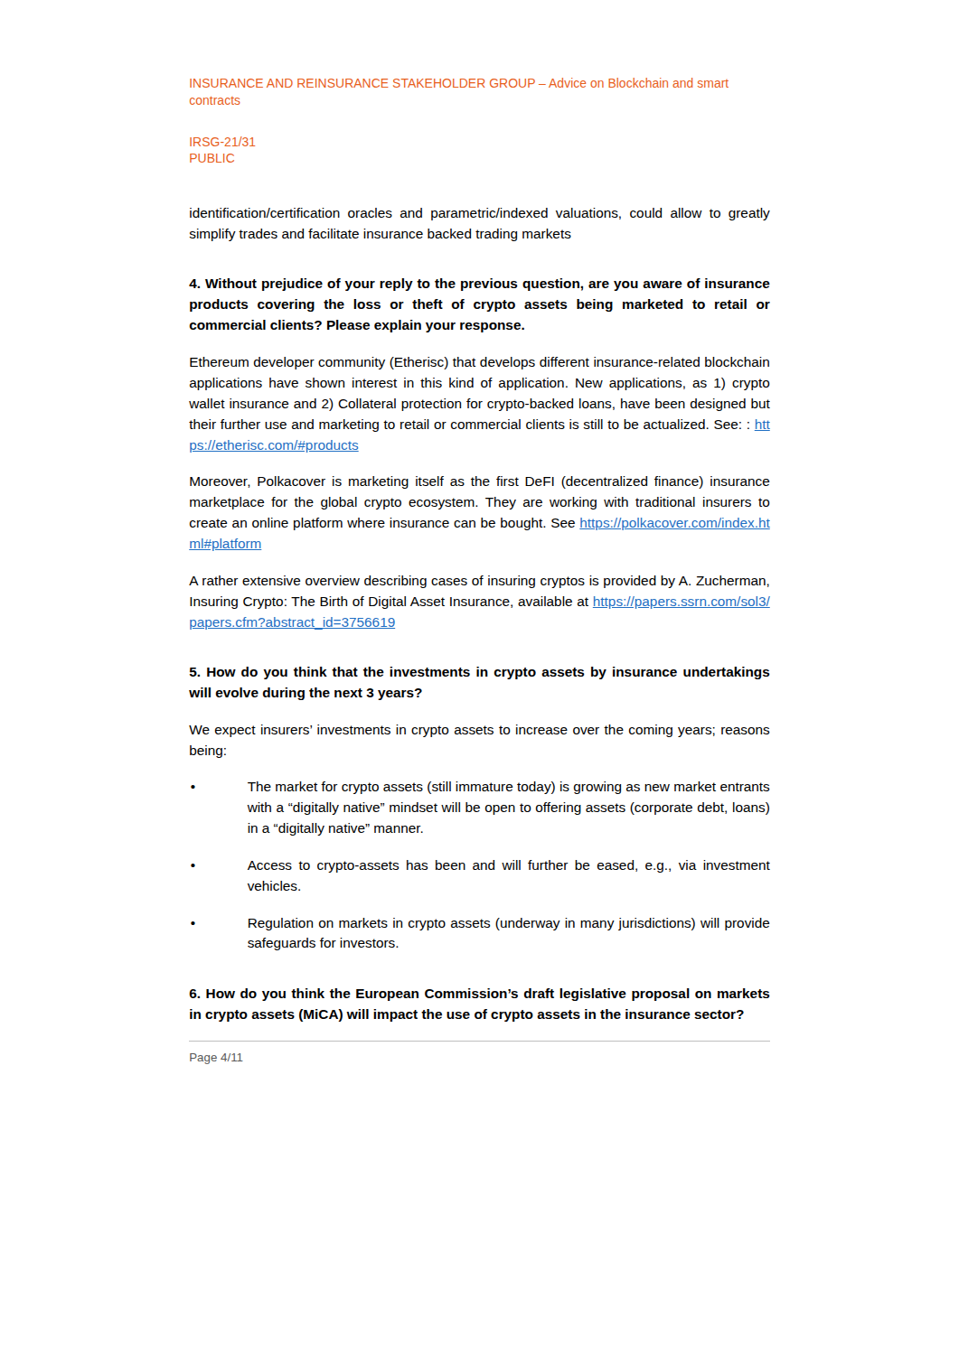INSURANCE AND REINSURANCE STAKEHOLDER GROUP – Advice on Blockchain and smart contracts
IRSG-21/31
PUBLIC
identification/certification oracles and parametric/indexed valuations, could allow to greatly simplify trades and facilitate insurance backed trading markets
4. Without prejudice of your reply to the previous question, are you aware of insurance products covering the loss or theft of crypto assets being marketed to retail or commercial clients? Please explain your response.
Ethereum developer community (Etherisc) that develops different insurance-related blockchain applications have shown interest in this kind of application. New applications, as 1) crypto wallet insurance and 2) Collateral protection for crypto-backed loans, have been designed but their further use and marketing to retail or commercial clients is still to be actualized. See: : https://etherisc.com/#products
Moreover, Polkacover is marketing itself as the first DeFI (decentralized finance) insurance marketplace for the global crypto ecosystem. They are working with traditional insurers to create an online platform where insurance can be bought. See https://polkacover.com/index.html#platform
A rather extensive overview describing cases of insuring cryptos is provided by A. Zucherman, Insuring Crypto: The Birth of Digital Asset Insurance, available at https://papers.ssrn.com/sol3/papers.cfm?abstract_id=3756619
5. How do you think that the investments in crypto assets by insurance undertakings will evolve during the next 3 years?
We expect insurers’ investments in crypto assets to increase over the coming years; reasons being:
•
The market for crypto assets (still immature today) is growing as new market entrants with a “digitally native” mindset will be open to offering assets (corporate debt, loans) in a “digitally native” manner.
•
Access to crypto-assets has been and will further be eased, e.g., via investment vehicles.
•
Regulation on markets in crypto assets (underway in many jurisdictions) will provide safeguards for investors.
6. How do you think the European Commission’s draft legislative proposal on markets in crypto assets (MiCA) will impact the use of crypto assets in the insurance sector?
Page 4/11